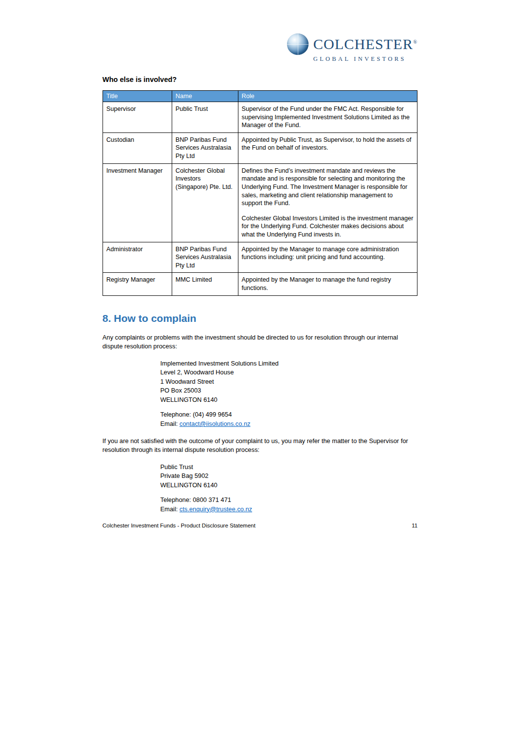COLCHESTER®
GLOBAL INVESTORS
Who else is involved?
| Title | Name | Role |
| --- | --- | --- |
| Supervisor | Public Trust | Supervisor of the Fund under the FMC Act. Responsible for supervising Implemented Investment Solutions Limited as the Manager of the Fund. |
| Custodian | BNP Paribas Fund Services Australasia Pty Ltd | Appointed by Public Trust, as Supervisor, to hold the assets of the Fund on behalf of investors. |
| Investment Manager | Colchester Global Investors (Singapore) Pte. Ltd. | Defines the Fund’s investment mandate and reviews the mandate and is responsible for selecting and monitoring the Underlying Fund. The Investment Manager is responsible for sales, marketing and client relationship management to support the Fund. Colchester Global Investors Limited is the investment manager for the Underlying Fund. Colchester makes decisions about what the Underlying Fund invests in. |
| Administrator | BNP Paribas Fund Services Australasia Pty Ltd | Appointed by the Manager to manage core administration functions including: unit pricing and fund accounting. |
| Registry Manager | MMC Limited | Appointed by the Manager to manage the fund registry functions. |
8. How to complain
Any complaints or problems with the investment should be directed to us for resolution through our internal dispute resolution process:
Implemented Investment Solutions Limited
Level 2, Woodward House
1 Woodward Street
PO Box 25003
WELLINGTON 6140 Telephone: (04) 499 9654
Email: contact@iisolutions.co.nz
If you are not satisfied with the outcome of your complaint to us, you may refer the matter to the Supervisor for resolution through its internal dispute resolution process:
Public Trust
Private Bag 5902
WELLINGTON 6140 Telephone: 0800 371 471
Email: cts.enquiry@trustee.co.nz
Colchester Investment Funds - Product Disclosure Statement 11